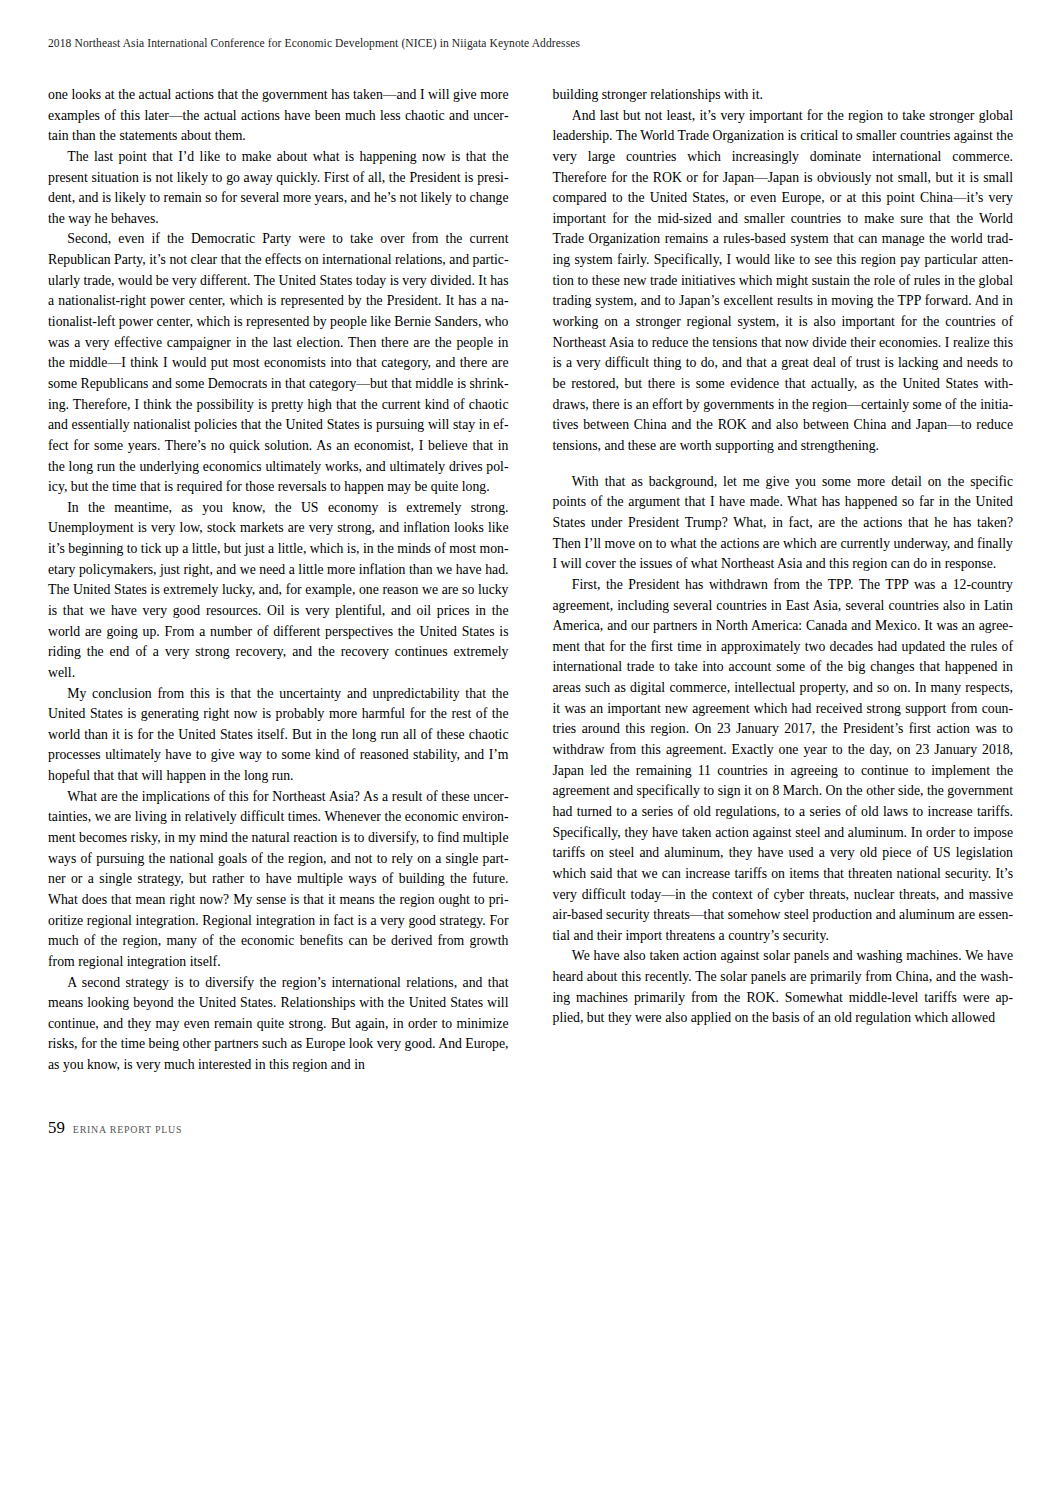2018 Northeast Asia International Conference for Economic Development (NICE) in Niigata Keynote Addresses
one looks at the actual actions that the government has taken—and I will give more examples of this later—the actual actions have been much less chaotic and uncertain than the statements about them.
The last point that I’d like to make about what is happening now is that the present situation is not likely to go away quickly. First of all, the President is president, and is likely to remain so for several more years, and he’s not likely to change the way he behaves.
Second, even if the Democratic Party were to take over from the current Republican Party, it’s not clear that the effects on international relations, and particularly trade, would be very different. The United States today is very divided. It has a nationalist-right power center, which is represented by the President. It has a nationalist-left power center, which is represented by people like Bernie Sanders, who was a very effective campaigner in the last election. Then there are the people in the middle—I think I would put most economists into that category, and there are some Republicans and some Democrats in that category—but that middle is shrinking. Therefore, I think the possibility is pretty high that the current kind of chaotic and essentially nationalist policies that the United States is pursuing will stay in effect for some years. There’s no quick solution. As an economist, I believe that in the long run the underlying economics ultimately works, and ultimately drives policy, but the time that is required for those reversals to happen may be quite long.
In the meantime, as you know, the US economy is extremely strong. Unemployment is very low, stock markets are very strong, and inflation looks like it’s beginning to tick up a little, but just a little, which is, in the minds of most monetary policymakers, just right, and we need a little more inflation than we have had. The United States is extremely lucky, and, for example, one reason we are so lucky is that we have very good resources. Oil is very plentiful, and oil prices in the world are going up. From a number of different perspectives the United States is riding the end of a very strong recovery, and the recovery continues extremely well.
My conclusion from this is that the uncertainty and unpredictability that the United States is generating right now is probably more harmful for the rest of the world than it is for the United States itself. But in the long run all of these chaotic processes ultimately have to give way to some kind of reasoned stability, and I’m hopeful that that will happen in the long run.
What are the implications of this for Northeast Asia? As a result of these uncertainties, we are living in relatively difficult times. Whenever the economic environment becomes risky, in my mind the natural reaction is to diversify, to find multiple ways of pursuing the national goals of the region, and not to rely on a single partner or a single strategy, but rather to have multiple ways of building the future. What does that mean right now? My sense is that it means the region ought to prioritize regional integration. Regional integration in fact is a very good strategy. For much of the region, many of the economic benefits can be derived from growth from regional integration itself.
A second strategy is to diversify the region’s international relations, and that means looking beyond the United States. Relationships with the United States will continue, and they may even remain quite strong. But again, in order to minimize risks, for the time being other partners such as Europe look very good. And Europe, as you know, is very much interested in this region and in
building stronger relationships with it.
And last but not least, it’s very important for the region to take stronger global leadership. The World Trade Organization is critical to smaller countries against the very large countries which increasingly dominate international commerce. Therefore for the ROK or for Japan—Japan is obviously not small, but it is small compared to the United States, or even Europe, or at this point China—it’s very important for the mid-sized and smaller countries to make sure that the World Trade Organization remains a rules-based system that can manage the world trading system fairly. Specifically, I would like to see this region pay particular attention to these new trade initiatives which might sustain the role of rules in the global trading system, and to Japan’s excellent results in moving the TPP forward. And in working on a stronger regional system, it is also important for the countries of Northeast Asia to reduce the tensions that now divide their economies. I realize this is a very difficult thing to do, and that a great deal of trust is lacking and needs to be restored, but there is some evidence that actually, as the United States withdraws, there is an effort by governments in the region—certainly some of the initiatives between China and the ROK and also between China and Japan—to reduce tensions, and these are worth supporting and strengthening.
With that as background, let me give you some more detail on the specific points of the argument that I have made. What has happened so far in the United States under President Trump? What, in fact, are the actions that he has taken? Then I’ll move on to what the actions are which are currently underway, and finally I will cover the issues of what Northeast Asia and this region can do in response.
First, the President has withdrawn from the TPP. The TPP was a 12-country agreement, including several countries in East Asia, several countries also in Latin America, and our partners in North America: Canada and Mexico. It was an agreement that for the first time in approximately two decades had updated the rules of international trade to take into account some of the big changes that happened in areas such as digital commerce, intellectual property, and so on. In many respects, it was an important new agreement which had received strong support from countries around this region. On 23 January 2017, the President’s first action was to withdraw from this agreement. Exactly one year to the day, on 23 January 2018, Japan led the remaining 11 countries in agreeing to continue to implement the agreement and specifically to sign it on 8 March. On the other side, the government had turned to a series of old regulations, to a series of old laws to increase tariffs. Specifically, they have taken action against steel and aluminum. In order to impose tariffs on steel and aluminum, they have used a very old piece of US legislation which said that we can increase tariffs on items that threaten national security. It’s very difficult today—in the context of cyber threats, nuclear threats, and massive air-based security threats—that somehow steel production and aluminum are essential and their import threatens a country’s security.
We have also taken action against solar panels and washing machines. We have heard about this recently. The solar panels are primarily from China, and the washing machines primarily from the ROK. Somewhat middle-level tariffs were applied, but they were also applied on the basis of an old regulation which allowed
59 ERINA REPORT PLUS